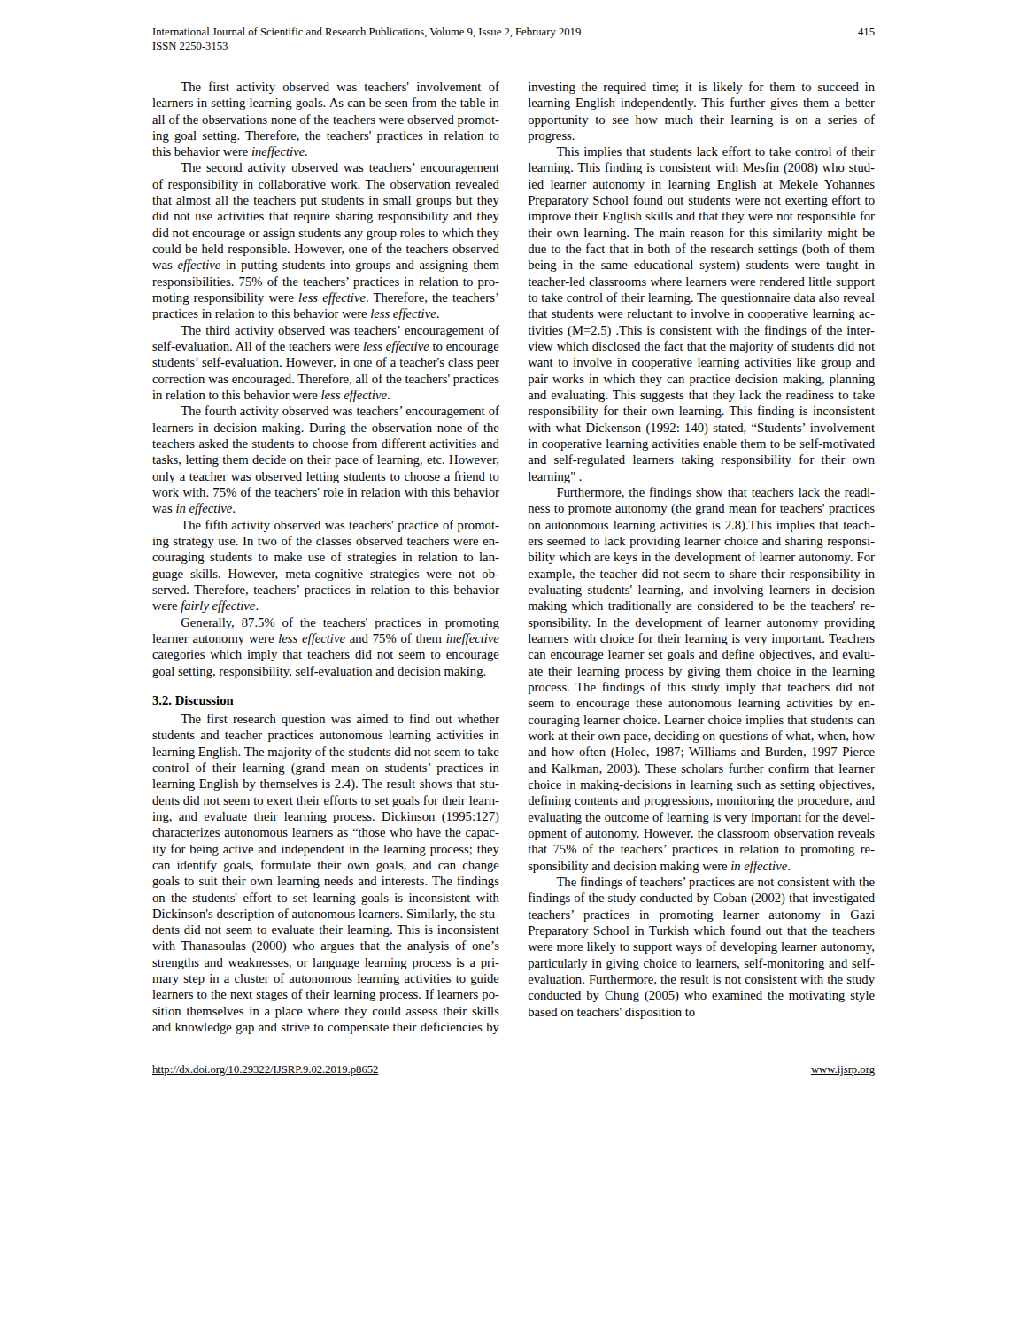415 International Journal of Scientific and Research Publications, Volume 9, Issue 2, February 2019 ISSN 2250-3153
The first activity observed was teachers' involvement of learners in setting learning goals. As can be seen from the table in all of the observations none of the teachers were observed promoting goal setting. Therefore, the teachers' practices in relation to this behavior were ineffective.
The second activity observed was teachers’ encouragement of responsibility in collaborative work. The observation revealed that almost all the teachers put students in small groups but they did not use activities that require sharing responsibility and they did not encourage or assign students any group roles to which they could be held responsible. However, one of the teachers observed was effective in putting students into groups and assigning them responsibilities. 75% of the teachers’ practices in relation to promoting responsibility were less effective. Therefore, the teachers’ practices in relation to this behavior were less effective.
The third activity observed was teachers’ encouragement of self-evaluation. All of the teachers were less effective to encourage students’ self-evaluation. However, in one of a teacher's class peer correction was encouraged. Therefore, all of the teachers' practices in relation to this behavior were less effective.
The fourth activity observed was teachers’ encouragement of learners in decision making. During the observation none of the teachers asked the students to choose from different activities and tasks, letting them decide on their pace of learning, etc. However, only a teacher was observed letting students to choose a friend to work with. 75% of the teachers' role in relation with this behavior was in effective.
The fifth activity observed was teachers' practice of promoting strategy use. In two of the classes observed teachers were encouraging students to make use of strategies in relation to language skills. However, meta-cognitive strategies were not observed. Therefore, teachers’ practices in relation to this behavior were fairly effective.
Generally, 87.5% of the teachers' practices in promoting learner autonomy were less effective and 75% of them ineffective categories which imply that teachers did not seem to encourage goal setting, responsibility, self-evaluation and decision making.
3.2. Discussion
The first research question was aimed to find out whether students and teacher practices autonomous learning activities in learning English. The majority of the students did not seem to take control of their learning (grand mean on students’ practices in learning English by themselves is 2.4). The result shows that students did not seem to exert their efforts to set goals for their learning, and evaluate their learning process. Dickinson (1995:127) characterizes autonomous learners as “those who have the capacity for being active and independent in the learning process; they can identify goals, formulate their own goals, and can change goals to suit their own learning needs and interests. The findings on the students' effort to set learning goals is inconsistent with Dickinson's description of autonomous learners. Similarly, the students did not seem to evaluate their learning. This is inconsistent with Thanasoulas (2000) who argues that the analysis of one’s strengths and weaknesses, or language learning process is a primary step in a cluster of autonomous learning activities to guide learners to the next stages of their learning process. If learners position themselves in a place where they could assess their skills and knowledge gap and strive to compensate their deficiencies by investing the required time; it is likely for them to succeed in learning English independently. This further gives them a better opportunity to see how much their learning is on a series of progress.
This implies that students lack effort to take control of their learning. This finding is consistent with Mesfin (2008) who studied learner autonomy in learning English at Mekele Yohannes Preparatory School found out students were not exerting effort to improve their English skills and that they were not responsible for their own learning. The main reason for this similarity might be due to the fact that in both of the research settings (both of them being in the same educational system) students were taught in teacher-led classrooms where learners were rendered little support to take control of their learning. The questionnaire data also reveal that students were reluctant to involve in cooperative learning activities (M=2.5) .This is consistent with the findings of the interview which disclosed the fact that the majority of students did not want to involve in cooperative learning activities like group and pair works in which they can practice decision making, planning and evaluating. This suggests that they lack the readiness to take responsibility for their own learning. This finding is inconsistent with what Dickenson (1992: 140) stated, “Students’ involvement in cooperative learning activities enable them to be self-motivated and self-regulated learners taking responsibility for their own learning" .
Furthermore, the findings show that teachers lack the readiness to promote autonomy (the grand mean for teachers' practices on autonomous learning activities is 2.8).This implies that teachers seemed to lack providing learner choice and sharing responsibility which are keys in the development of learner autonomy. For example, the teacher did not seem to share their responsibility in evaluating students' learning, and involving learners in decision making which traditionally are considered to be the teachers' responsibility. In the development of learner autonomy providing learners with choice for their learning is very important. Teachers can encourage learner set goals and define objectives, and evaluate their learning process by giving them choice in the learning process. The findings of this study imply that teachers did not seem to encourage these autonomous learning activities by encouraging learner choice. Learner choice implies that students can work at their own pace, deciding on questions of what, when, how and how often (Holec, 1987; Williams and Burden, 1997 Pierce and Kalkman, 2003). These scholars further confirm that learner choice in making-decisions in learning such as setting objectives, defining contents and progressions, monitoring the procedure, and evaluating the outcome of learning is very important for the development of autonomy. However, the classroom observation reveals that 75% of the teachers’ practices in relation to promoting responsibility and decision making were in effective.
The findings of teachers’ practices are not consistent with the findings of the study conducted by Coban (2002) that investigated teachers’ practices in promoting learner autonomy in Gazi Preparatory School in Turkish which found out that the teachers were more likely to support ways of developing learner autonomy, particularly in giving choice to learners, self-monitoring and self- evaluation. Furthermore, the result is not consistent with the study conducted by Chung (2005) who examined the motivating style based on teachers' disposition to
http://dx.doi.org/10.29322/IJSRP.9.02.2019.p8652 www.ijsrp.org